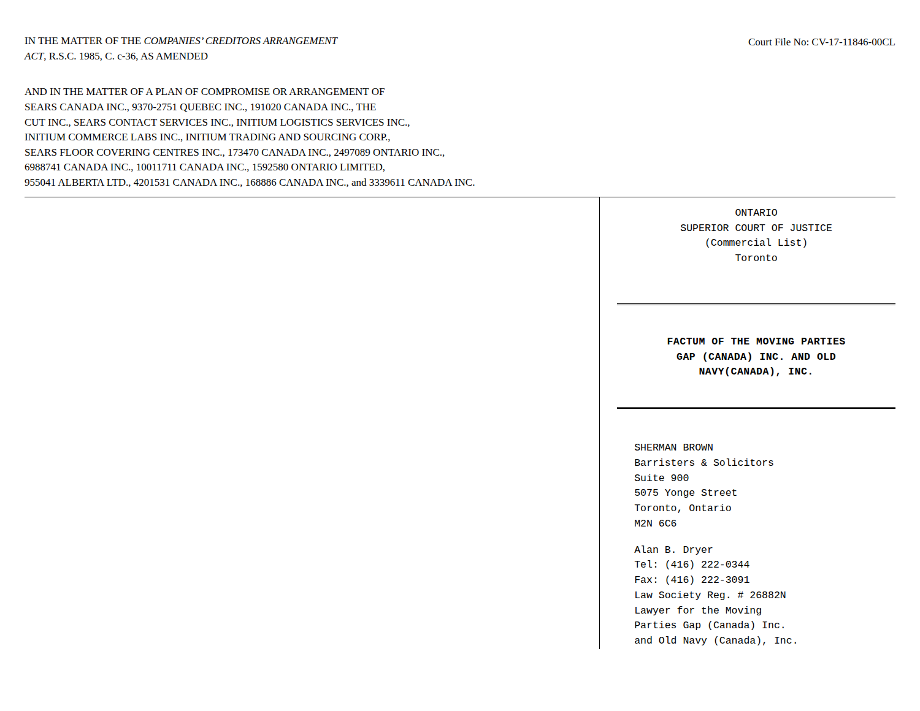IN THE MATTER OF THE COMPANIES’ CREDITORS ARRANGEMENT
ACT, R.S.C. 1985, C. c-36, AS AMENDED
Court File No: CV-17-11846-00CL
AND IN THE MATTER OF A PLAN OF COMPROMISE OR ARRANGEMENT OF
SEARS CANADA INC., 9370-2751 QUEBEC INC., 191020 CANADA INC., THE
CUT INC., SEARS CONTACT SERVICES INC., INITIUM LOGISTICS SERVICES INC.,
INITIUM COMMERCE LABS INC., INITIUM TRADING AND SOURCING CORP.,
SEARS FLOOR COVERING CENTRES INC., 173470 CANADA INC., 2497089 ONTARIO INC.,
6988741 CANADA INC., 10011711 CANADA INC., 1592580 ONTARIO LIMITED,
955041 ALBERTA LTD., 4201531 CANADA INC., 168886 CANADA INC., and 3339611 CANADA INC.
ONTARIO
SUPERIOR COURT OF JUSTICE
(Commercial List)
Toronto
FACTUM OF THE MOVING PARTIES
GAP (CANADA) INC. AND OLD
NAVY(CANADA), INC.
SHERMAN BROWN
Barristers & Solicitors
Suite 900
5075 Yonge Street
Toronto, Ontario
M2N 6C6
Alan B. Dryer
Tel: (416) 222-0344
Fax: (416) 222-3091
Law Society Reg. # 26882N
Lawyer for the Moving
Parties Gap (Canada) Inc.
and Old Navy (Canada), Inc.